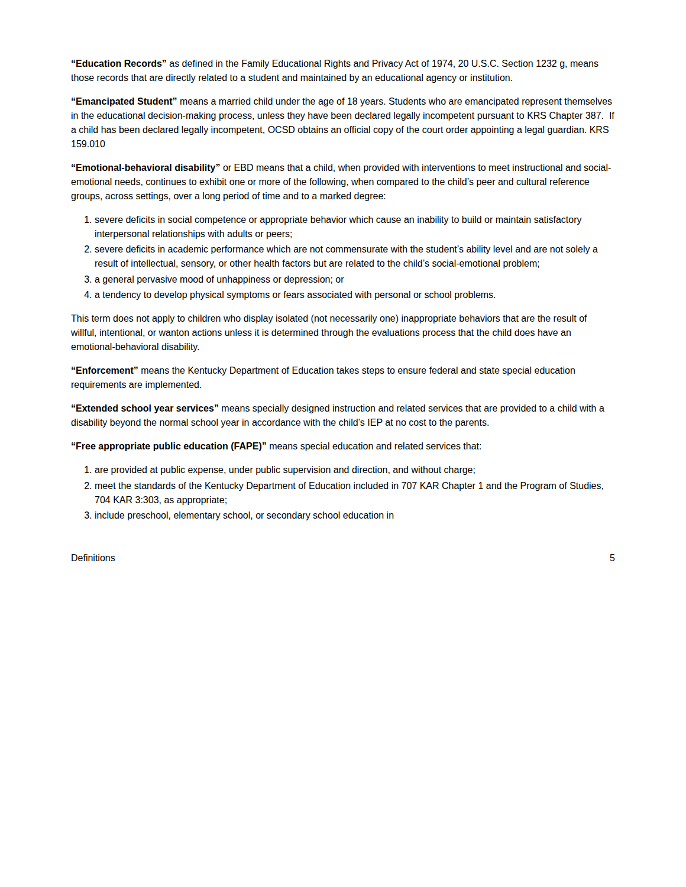“Education Records” as defined in the Family Educational Rights and Privacy Act of 1974, 20 U.S.C. Section 1232 g, means those records that are directly related to a student and maintained by an educational agency or institution.
“Emancipated Student” means a married child under the age of 18 years. Students who are emancipated represent themselves in the educational decision-making process, unless they have been declared legally incompetent pursuant to KRS Chapter 387. If a child has been declared legally incompetent, OCSD obtains an official copy of the court order appointing a legal guardian. KRS 159.010
“Emotional-behavioral disability” or EBD means that a child, when provided with interventions to meet instructional and social-emotional needs, continues to exhibit one or more of the following, when compared to the child’s peer and cultural reference groups, across settings, over a long period of time and to a marked degree:
severe deficits in social competence or appropriate behavior which cause an inability to build or maintain satisfactory interpersonal relationships with adults or peers;
severe deficits in academic performance which are not commensurate with the student’s ability level and are not solely a result of intellectual, sensory, or other health factors but are related to the child’s social-emotional problem;
a general pervasive mood of unhappiness or depression; or
a tendency to develop physical symptoms or fears associated with personal or school problems.
This term does not apply to children who display isolated (not necessarily one) inappropriate behaviors that are the result of willful, intentional, or wanton actions unless it is determined through the evaluations process that the child does have an emotional-behavioral disability.
“Enforcement” means the Kentucky Department of Education takes steps to ensure federal and state special education requirements are implemented.
“Extended school year services” means specially designed instruction and related services that are provided to a child with a disability beyond the normal school year in accordance with the child’s IEP at no cost to the parents.
“Free appropriate public education (FAPE)” means special education and related services that:
are provided at public expense, under public supervision and direction, and without charge;
meet the standards of the Kentucky Department of Education included in 707 KAR Chapter 1 and the Program of Studies, 704 KAR 3:303, as appropriate;
include preschool, elementary school, or secondary school education in
Definitions 5